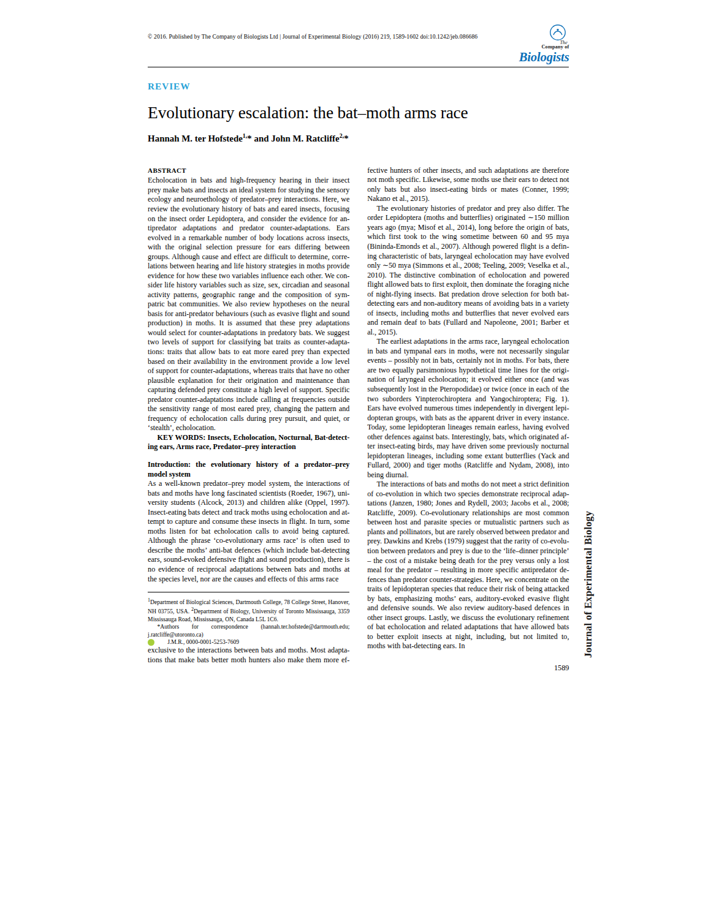© 2016. Published by The Company of Biologists Ltd | Journal of Experimental Biology (2016) 219, 1589-1602 doi:10.1242/jeb.086686
The Company of Biologists
REVIEW
Evolutionary escalation: the bat–moth arms race
Hannah M. ter Hofstede1,* and John M. Ratcliffe2,*
ABSTRACT
Echolocation in bats and high-frequency hearing in their insect prey make bats and insects an ideal system for studying the sensory ecology and neuroethology of predator–prey interactions. Here, we review the evolutionary history of bats and eared insects, focusing on the insect order Lepidoptera, and consider the evidence for antipredator adaptations and predator counter-adaptations. Ears evolved in a remarkable number of body locations across insects, with the original selection pressure for ears differing between groups. Although cause and effect are difficult to determine, correlations between hearing and life history strategies in moths provide evidence for how these two variables influence each other. We consider life history variables such as size, sex, circadian and seasonal activity patterns, geographic range and the composition of sympatric bat communities. We also review hypotheses on the neural basis for anti-predator behaviours (such as evasive flight and sound production) in moths. It is assumed that these prey adaptations would select for counter-adaptations in predatory bats. We suggest two levels of support for classifying bat traits as counter-adaptations: traits that allow bats to eat more eared prey than expected based on their availability in the environment provide a low level of support for counter-adaptations, whereas traits that have no other plausible explanation for their origination and maintenance than capturing defended prey constitute a high level of support. Specific predator counter-adaptations include calling at frequencies outside the sensitivity range of most eared prey, changing the pattern and frequency of echolocation calls during prey pursuit, and quiet, or ‘stealth’, echolocation.
KEY WORDS: Insects, Echolocation, Nocturnal, Bat-detecting ears, Arms race, Predator–prey interaction
Introduction: the evolutionary history of a predator–prey model system
As a well-known predator–prey model system, the interactions of bats and moths have long fascinated scientists (Roeder, 1967), university students (Alcock, 2013) and children alike (Oppel, 1997). Insect-eating bats detect and track moths using echolocation and attempt to capture and consume these insects in flight. In turn, some moths listen for bat echolocation calls to avoid being captured. Although the phrase ‘co-evolutionary arms race’ is often used to describe the moths’ anti-bat defences (which include bat-detecting ears, sound-evoked defensive flight and sound production), there is no evidence of reciprocal adaptations between bats and moths at the species level, nor are the causes and effects of this arms race
1Department of Biological Sciences, Dartmouth College, 78 College Street, Hanover, NH 03755, USA. 2Department of Biology, University of Toronto Mississauga, 3359 Mississauga Road, Mississauga, ON, Canada L5L 1C6.
*Authors for correspondence (hannah.ter.hofstede@dartmouth.edu; j.ratcliffe@utoronto.ca)
iD J.M.R., 0000-0001-5253-7609
exclusive to the interactions between bats and moths. Most adaptations that make bats better moth hunters also make them more effective hunters of other insects, and such adaptations are therefore not moth specific. Likewise, some moths use their ears to detect not only bats but also insect-eating birds or mates (Conner, 1999; Nakano et al., 2015).
The evolutionary histories of predator and prey also differ. The order Lepidoptera (moths and butterflies) originated ∼150 million years ago (mya; Misof et al., 2014), long before the origin of bats, which first took to the wing sometime between 60 and 95 mya (Bininda-Emonds et al., 2007). Although powered flight is a defining characteristic of bats, laryngeal echolocation may have evolved only ∼50 mya (Simmons et al., 2008; Teeling, 2009; Veselka et al., 2010). The distinctive combination of echolocation and powered flight allowed bats to first exploit, then dominate the foraging niche of night-flying insects. Bat predation drove selection for both bat-detecting ears and non-auditory means of avoiding bats in a variety of insects, including moths and butterflies that never evolved ears and remain deaf to bats (Fullard and Napoleone, 2001; Barber et al., 2015).
The earliest adaptations in the arms race, laryngeal echolocation in bats and tympanal ears in moths, were not necessarily singular events – possibly not in bats, certainly not in moths. For bats, there are two equally parsimonious hypothetical time lines for the origination of laryngeal echolocation; it evolved either once (and was subsequently lost in the Pteropodidae) or twice (once in each of the two suborders Yinpterochiroptera and Yangochiroptera; Fig. 1). Ears have evolved numerous times independently in divergent lepidopteran groups, with bats as the apparent driver in every instance. Today, some lepidopteran lineages remain earless, having evolved other defences against bats. Interestingly, bats, which originated after insect-eating birds, may have driven some previously nocturnal lepidopteran lineages, including some extant butterflies (Yack and Fullard, 2000) and tiger moths (Ratcliffe and Nydam, 2008), into being diurnal.
The interactions of bats and moths do not meet a strict definition of co-evolution in which two species demonstrate reciprocal adaptations (Janzen, 1980; Jones and Rydell, 2003; Jacobs et al., 2008; Ratcliffe, 2009). Co-evolutionary relationships are most common between host and parasite species or mutualistic partners such as plants and pollinators, but are rarely observed between predator and prey. Dawkins and Krebs (1979) suggest that the rarity of co-evolution between predators and prey is due to the ‘life–dinner principle’ – the cost of a mistake being death for the prey versus only a lost meal for the predator – resulting in more specific antipredator defences than predator counter-strategies. Here, we concentrate on the traits of lepidopteran species that reduce their risk of being attacked by bats, emphasizing moths’ ears, auditory-evoked evasive flight and defensive sounds. We also review auditory-based defences in other insect groups. Lastly, we discuss the evolutionary refinement of bat echolocation and related adaptations that have allowed bats to better exploit insects at night, including, but not limited to, moths with bat-detecting ears. In
Journal of Experimental Biology
1589